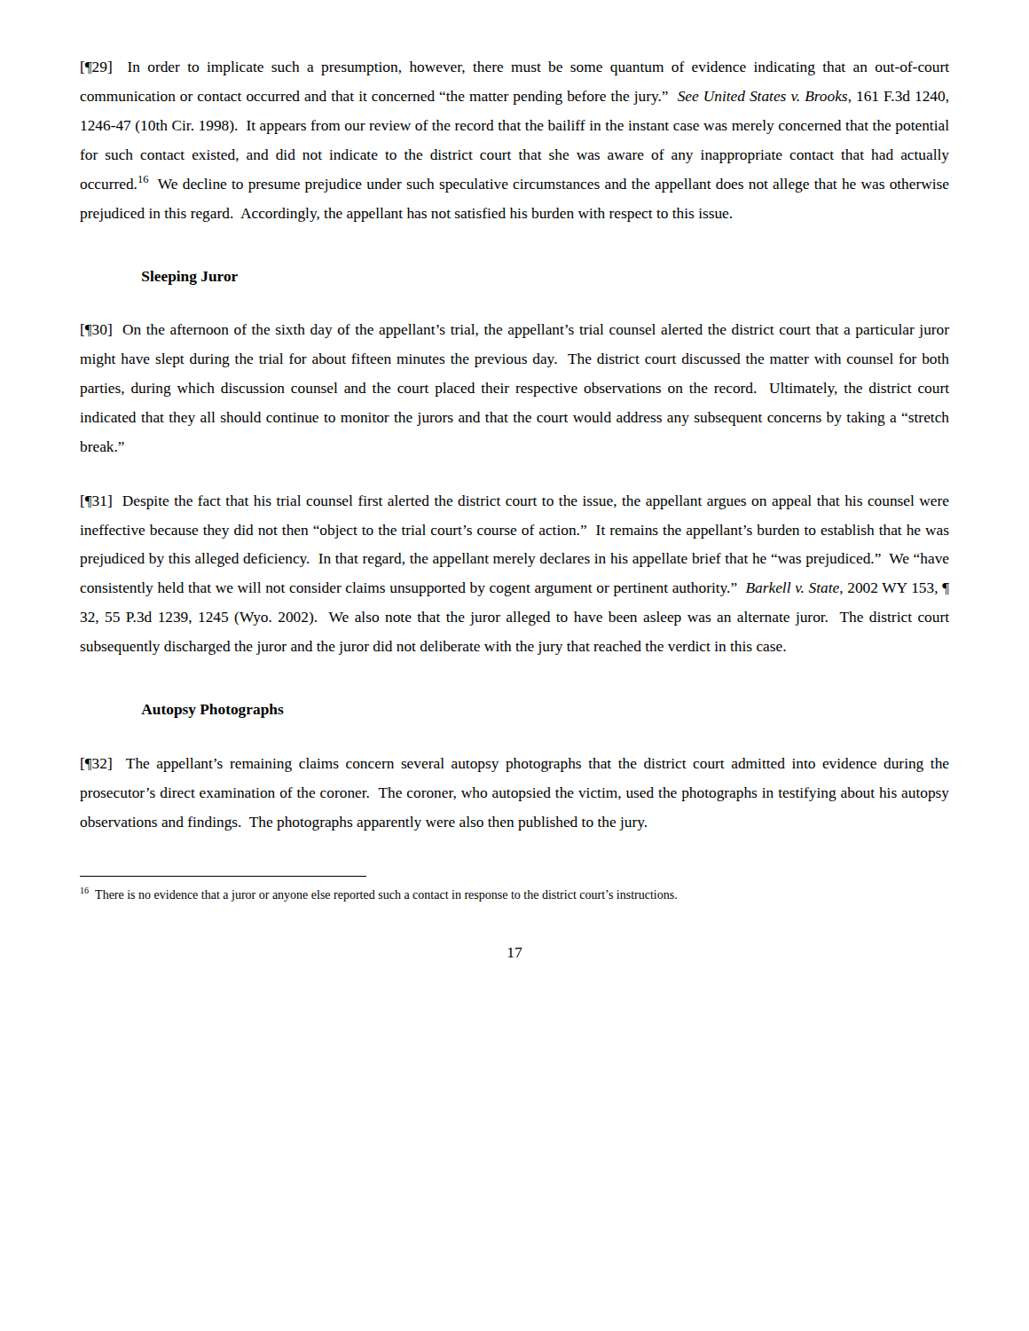[¶29] In order to implicate such a presumption, however, there must be some quantum of evidence indicating that an out-of-court communication or contact occurred and that it concerned “the matter pending before the jury.” See United States v. Brooks, 161 F.3d 1240, 1246-47 (10th Cir. 1998). It appears from our review of the record that the bailiff in the instant case was merely concerned that the potential for such contact existed, and did not indicate to the district court that she was aware of any inappropriate contact that had actually occurred.16 We decline to presume prejudice under such speculative circumstances and the appellant does not allege that he was otherwise prejudiced in this regard. Accordingly, the appellant has not satisfied his burden with respect to this issue.
Sleeping Juror
[¶30] On the afternoon of the sixth day of the appellant’s trial, the appellant’s trial counsel alerted the district court that a particular juror might have slept during the trial for about fifteen minutes the previous day. The district court discussed the matter with counsel for both parties, during which discussion counsel and the court placed their respective observations on the record. Ultimately, the district court indicated that they all should continue to monitor the jurors and that the court would address any subsequent concerns by taking a “stretch break.”
[¶31] Despite the fact that his trial counsel first alerted the district court to the issue, the appellant argues on appeal that his counsel were ineffective because they did not then “object to the trial court’s course of action.” It remains the appellant’s burden to establish that he was prejudiced by this alleged deficiency. In that regard, the appellant merely declares in his appellate brief that he “was prejudiced.” We “have consistently held that we will not consider claims unsupported by cogent argument or pertinent authority.” Barkell v. State, 2002 WY 153, ¶ 32, 55 P.3d 1239, 1245 (Wyo. 2002). We also note that the juror alleged to have been asleep was an alternate juror. The district court subsequently discharged the juror and the juror did not deliberate with the jury that reached the verdict in this case.
Autopsy Photographs
[¶32] The appellant’s remaining claims concern several autopsy photographs that the district court admitted into evidence during the prosecutor’s direct examination of the coroner. The coroner, who autopsied the victim, used the photographs in testifying about his autopsy observations and findings. The photographs apparently were also then published to the jury.
16 There is no evidence that a juror or anyone else reported such a contact in response to the district court’s instructions.
17